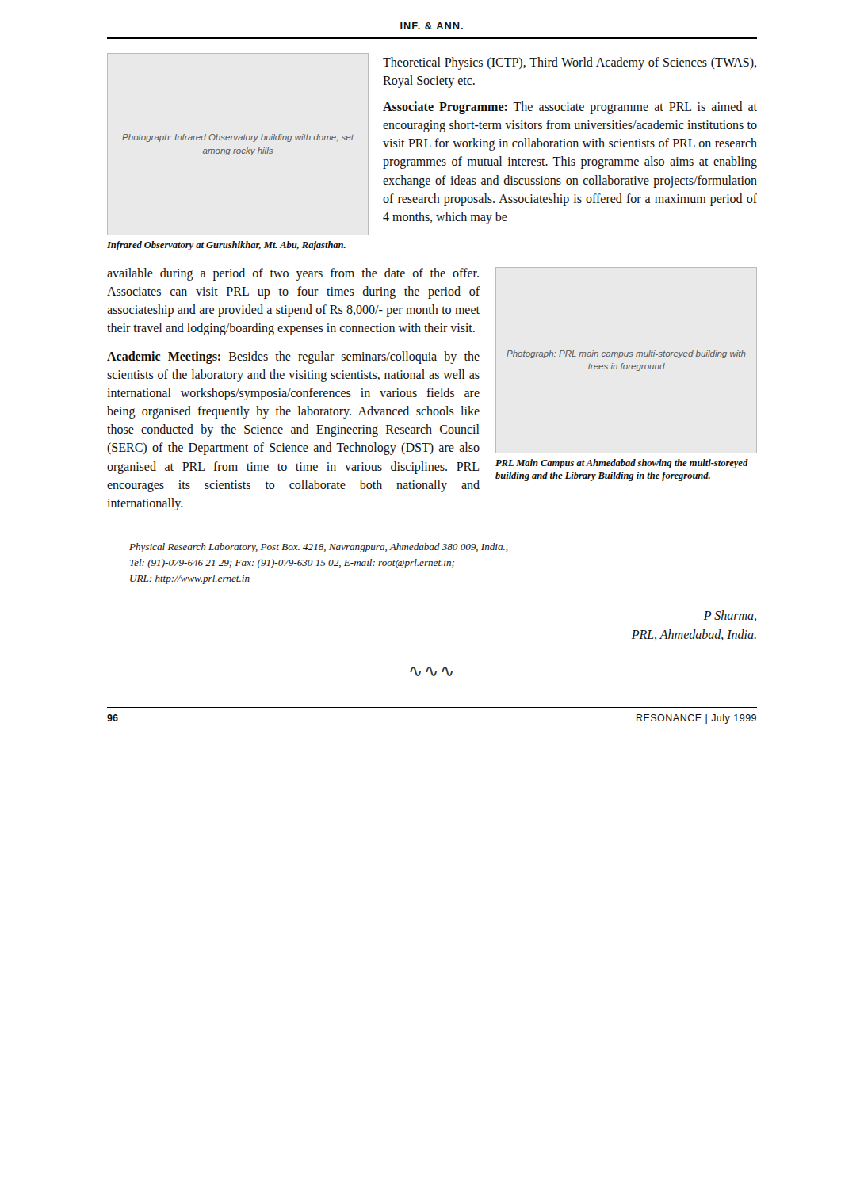INF. & ANN.
Photograph: Infrared Observatory building with dome, set among rocky hills
Infrared Observatory at Gurushikhar, Mt. Abu, Rajasthan.
Theoretical Physics (ICTP), Third World Academy of Sciences (TWAS), Royal Society etc.
Associate Programme: The associate programme at PRL is aimed at encouraging short-term visitors from universities/academic institutions to visit PRL for working in collaboration with scientists of PRL on research programmes of mutual interest. This programme also aims at enabling exchange of ideas and discussions on collaborative projects/formulation of research proposals. Associateship is offered for a maximum period of 4 months, which may be
Photograph: PRL main campus multi-storeyed building with trees in foreground
PRL Main Campus at Ahmedabad showing the multi-storeyed building and the Library Building in the foreground.
available during a period of two years from the date of the offer. Associates can visit PRL up to four times during the period of associateship and are provided a stipend of Rs 8,000/- per month to meet their travel and lodging/boarding expenses in connection with their visit.
Academic Meetings: Besides the regular seminars/colloquia by the scientists of the laboratory and the visiting scientists, national as well as international workshops/symposia/conferences in various fields are being organised frequently by the laboratory. Advanced schools like those conducted by the Science and Engineering Research Council (SERC) of the Department of Science and Technology (DST) are also organised at PRL from time to time in various disciplines. PRL encourages its scientists to collaborate both nationally and internationally.
Physical Research Laboratory, Post Box. 4218, Navrangpura, Ahmedabad 380 009, India.,
Tel: (91)-079-646 21 29; Fax: (91)-079-630 15 02, E-mail: root@prl.ernet.in;
URL: http://www.prl.ernet.in
P Sharma,
PRL, Ahmedabad, India.
∿∿∿
96 RESONANCE | July 1999